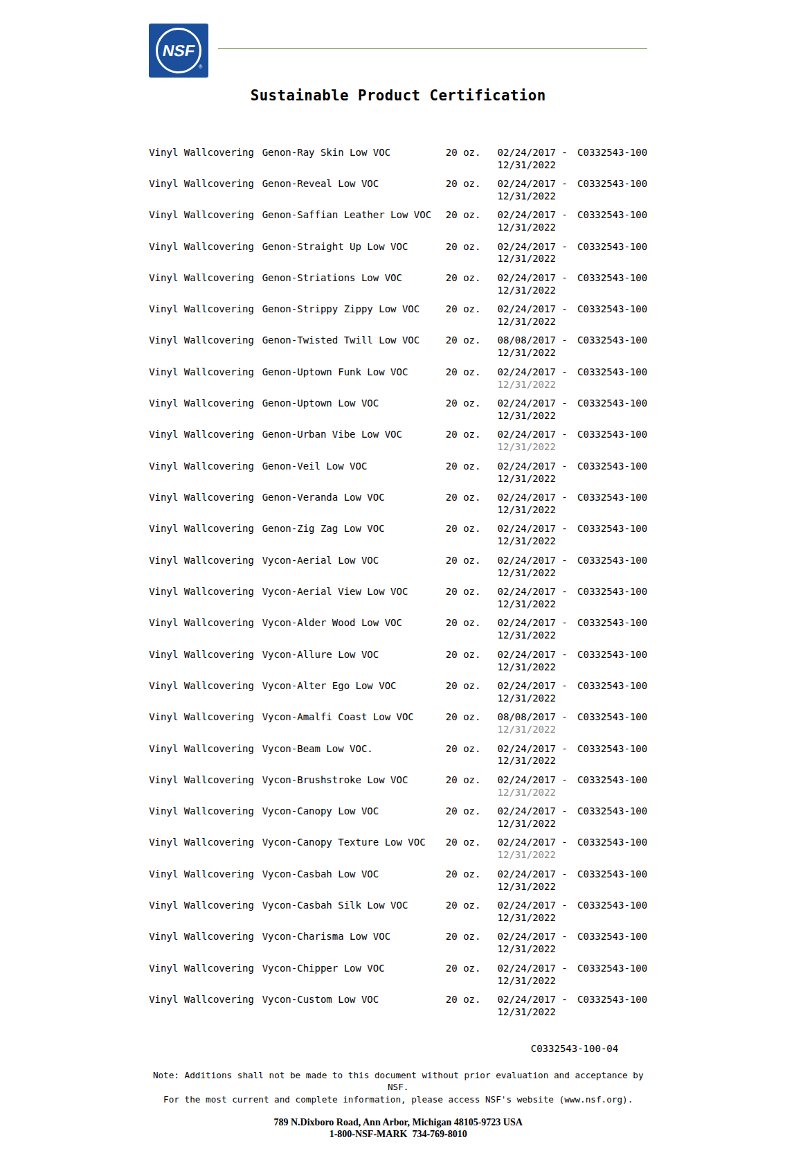NSF
®
Sustainable Product Certification
| Vinyl Wallcovering | Genon-Ray Skin Low VOC | 20 oz. | 02/24/2017 - 12/31/2022 | C0332543-100 |
| Vinyl Wallcovering | Genon-Reveal Low VOC | 20 oz. | 02/24/2017 - 12/31/2022 | C0332543-100 |
| Vinyl Wallcovering | Genon-Saffian Leather Low VOC | 20 oz. | 02/24/2017 - 12/31/2022 | C0332543-100 |
| Vinyl Wallcovering | Genon-Straight Up Low VOC | 20 oz. | 02/24/2017 - 12/31/2022 | C0332543-100 |
| Vinyl Wallcovering | Genon-Striations Low VOC | 20 oz. | 02/24/2017 - 12/31/2022 | C0332543-100 |
| Vinyl Wallcovering | Genon-Strippy Zippy Low VOC | 20 oz. | 02/24/2017 - 12/31/2022 | C0332543-100 |
| Vinyl Wallcovering | Genon-Twisted Twill Low VOC | 20 oz. | 08/08/2017 - 12/31/2022 | C0332543-100 |
| Vinyl Wallcovering | Genon-Uptown Funk Low VOC | 20 oz. | 02/24/2017 - 12/31/2022 | C0332543-100 |
| Vinyl Wallcovering | Genon-Uptown Low VOC | 20 oz. | 02/24/2017 - 12/31/2022 | C0332543-100 |
| Vinyl Wallcovering | Genon-Urban Vibe Low VOC | 20 oz. | 02/24/2017 - 12/31/2022 | C0332543-100 |
| Vinyl Wallcovering | Genon-Veil Low VOC | 20 oz. | 02/24/2017 - 12/31/2022 | C0332543-100 |
| Vinyl Wallcovering | Genon-Veranda Low VOC | 20 oz. | 02/24/2017 - 12/31/2022 | C0332543-100 |
| Vinyl Wallcovering | Genon-Zig Zag Low VOC | 20 oz. | 02/24/2017 - 12/31/2022 | C0332543-100 |
| Vinyl Wallcovering | Vycon-Aerial Low VOC | 20 oz. | 02/24/2017 - 12/31/2022 | C0332543-100 |
| Vinyl Wallcovering | Vycon-Aerial View Low VOC | 20 oz. | 02/24/2017 - 12/31/2022 | C0332543-100 |
| Vinyl Wallcovering | Vycon-Alder Wood Low VOC | 20 oz. | 02/24/2017 - 12/31/2022 | C0332543-100 |
| Vinyl Wallcovering | Vycon-Allure Low VOC | 20 oz. | 02/24/2017 - 12/31/2022 | C0332543-100 |
| Vinyl Wallcovering | Vycon-Alter Ego Low VOC | 20 oz. | 02/24/2017 - 12/31/2022 | C0332543-100 |
| Vinyl Wallcovering | Vycon-Amalfi Coast Low VOC | 20 oz. | 08/08/2017 - 12/31/2022 | C0332543-100 |
| Vinyl Wallcovering | Vycon-Beam Low VOC. | 20 oz. | 02/24/2017 - 12/31/2022 | C0332543-100 |
| Vinyl Wallcovering | Vycon-Brushstroke Low VOC | 20 oz. | 02/24/2017 - 12/31/2022 | C0332543-100 |
| Vinyl Wallcovering | Vycon-Canopy Low VOC | 20 oz. | 02/24/2017 - 12/31/2022 | C0332543-100 |
| Vinyl Wallcovering | Vycon-Canopy Texture Low VOC | 20 oz. | 02/24/2017 - 12/31/2022 | C0332543-100 |
| Vinyl Wallcovering | Vycon-Casbah Low VOC | 20 oz. | 02/24/2017 - 12/31/2022 | C0332543-100 |
| Vinyl Wallcovering | Vycon-Casbah Silk Low VOC | 20 oz. | 02/24/2017 - 12/31/2022 | C0332543-100 |
| Vinyl Wallcovering | Vycon-Charisma Low VOC | 20 oz. | 02/24/2017 - 12/31/2022 | C0332543-100 |
| Vinyl Wallcovering | Vycon-Chipper Low VOC | 20 oz. | 02/24/2017 - 12/31/2022 | C0332543-100 |
| Vinyl Wallcovering | Vycon-Custom Low VOC | 20 oz. | 02/24/2017 - 12/31/2022 | C0332543-100 |
C0332543-100-04
Note: Additions shall not be made to this document without prior evaluation and acceptance by NSF.
For the most current and complete information, please access NSF's website (www.nsf.org).
789 N.Dixboro Road, Ann Arbor, Michigan 48105-9723 USA
1-800-NSF-MARK 734-769-8010